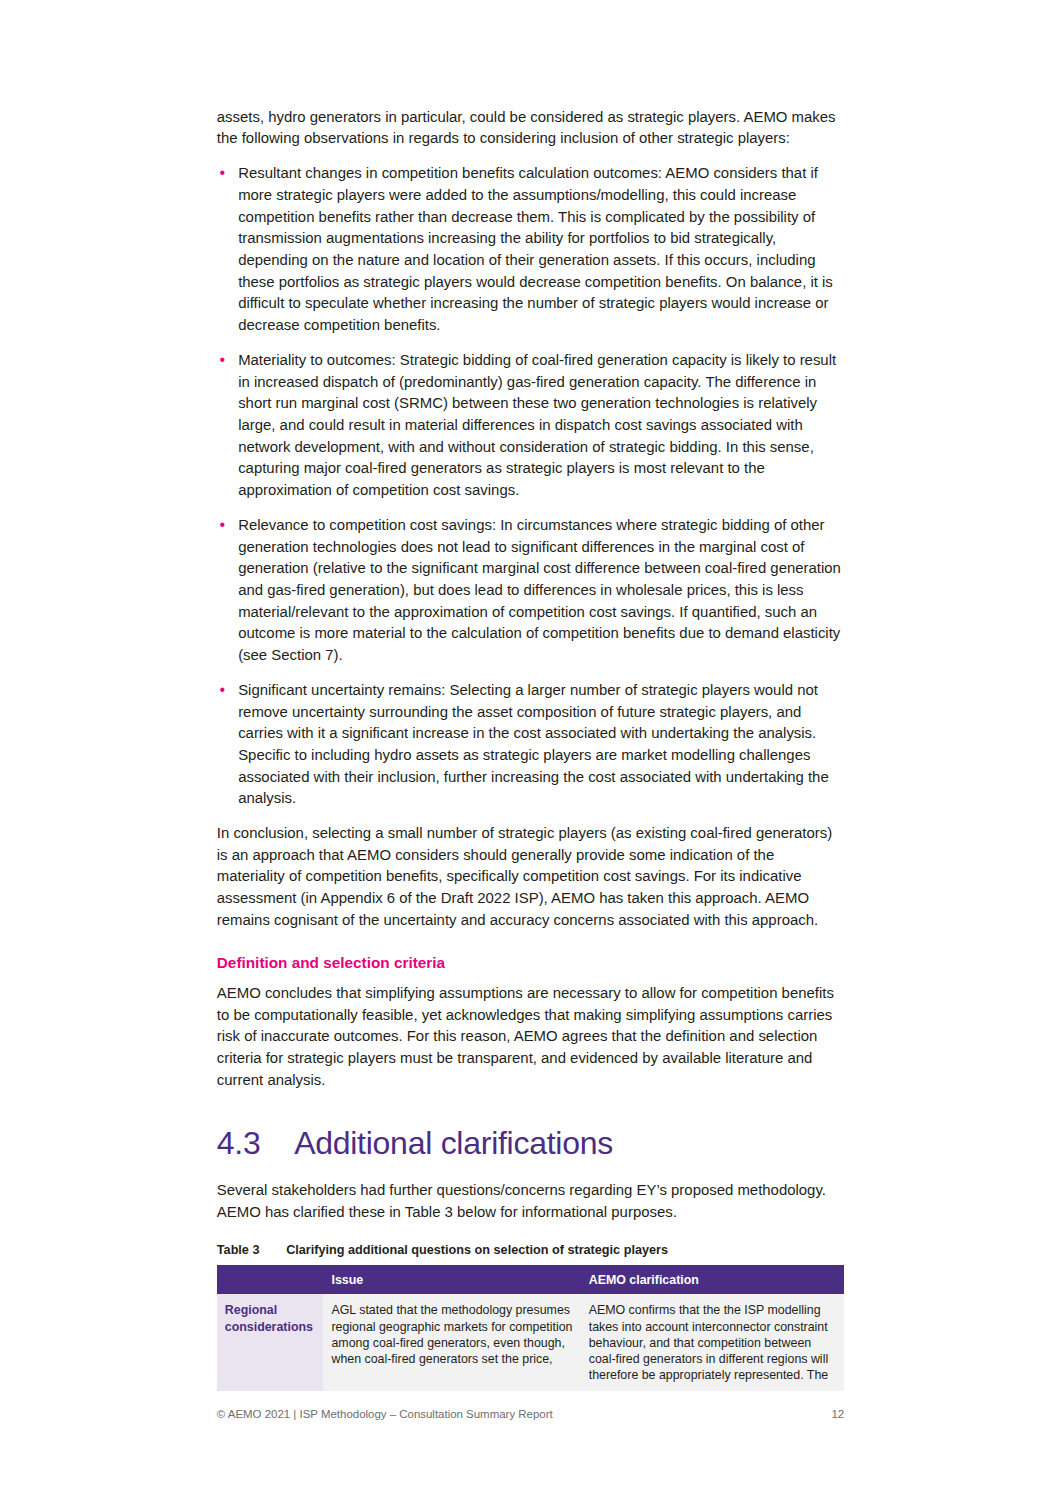assets, hydro generators in particular, could be considered as strategic players. AEMO makes the following observations in regards to considering inclusion of other strategic players:
Resultant changes in competition benefits calculation outcomes: AEMO considers that if more strategic players were added to the assumptions/modelling, this could increase competition benefits rather than decrease them. This is complicated by the possibility of transmission augmentations increasing the ability for portfolios to bid strategically, depending on the nature and location of their generation assets. If this occurs, including these portfolios as strategic players would decrease competition benefits. On balance, it is difficult to speculate whether increasing the number of strategic players would increase or decrease competition benefits.
Materiality to outcomes: Strategic bidding of coal-fired generation capacity is likely to result in increased dispatch of (predominantly) gas-fired generation capacity. The difference in short run marginal cost (SRMC) between these two generation technologies is relatively large, and could result in material differences in dispatch cost savings associated with network development, with and without consideration of strategic bidding. In this sense, capturing major coal-fired generators as strategic players is most relevant to the approximation of competition cost savings.
Relevance to competition cost savings: In circumstances where strategic bidding of other generation technologies does not lead to significant differences in the marginal cost of generation (relative to the significant marginal cost difference between coal-fired generation and gas-fired generation), but does lead to differences in wholesale prices, this is less material/relevant to the approximation of competition cost savings. If quantified, such an outcome is more material to the calculation of competition benefits due to demand elasticity (see Section 7).
Significant uncertainty remains: Selecting a larger number of strategic players would not remove uncertainty surrounding the asset composition of future strategic players, and carries with it a significant increase in the cost associated with undertaking the analysis. Specific to including hydro assets as strategic players are market modelling challenges associated with their inclusion, further increasing the cost associated with undertaking the analysis.
In conclusion, selecting a small number of strategic players (as existing coal-fired generators) is an approach that AEMO considers should generally provide some indication of the materiality of competition benefits, specifically competition cost savings. For its indicative assessment (in Appendix 6 of the Draft 2022 ISP), AEMO has taken this approach. AEMO remains cognisant of the uncertainty and accuracy concerns associated with this approach.
Definition and selection criteria
AEMO concludes that simplifying assumptions are necessary to allow for competition benefits to be computationally feasible, yet acknowledges that making simplifying assumptions carries risk of inaccurate outcomes. For this reason, AEMO agrees that the definition and selection criteria for strategic players must be transparent, and evidenced by available literature and current analysis.
4.3 Additional clarifications
Several stakeholders had further questions/concerns regarding EY’s proposed methodology. AEMO has clarified these in Table 3 below for informational purposes.
Table 3 Clarifying additional questions on selection of strategic players
| | Issue | AEMO clarification |
| --- | --- | --- |
| Regional considerations | AGL stated that the methodology presumes regional geographic markets for competition among coal-fired generators, even though, when coal-fired generators set the price, | AEMO confirms that the the ISP modelling takes into account interconnector constraint behaviour, and that competition between coal-fired generators in different regions will therefore be appropriately represented. The |
© AEMO 2021 | ISP Methodology – Consultation Summary Report
12